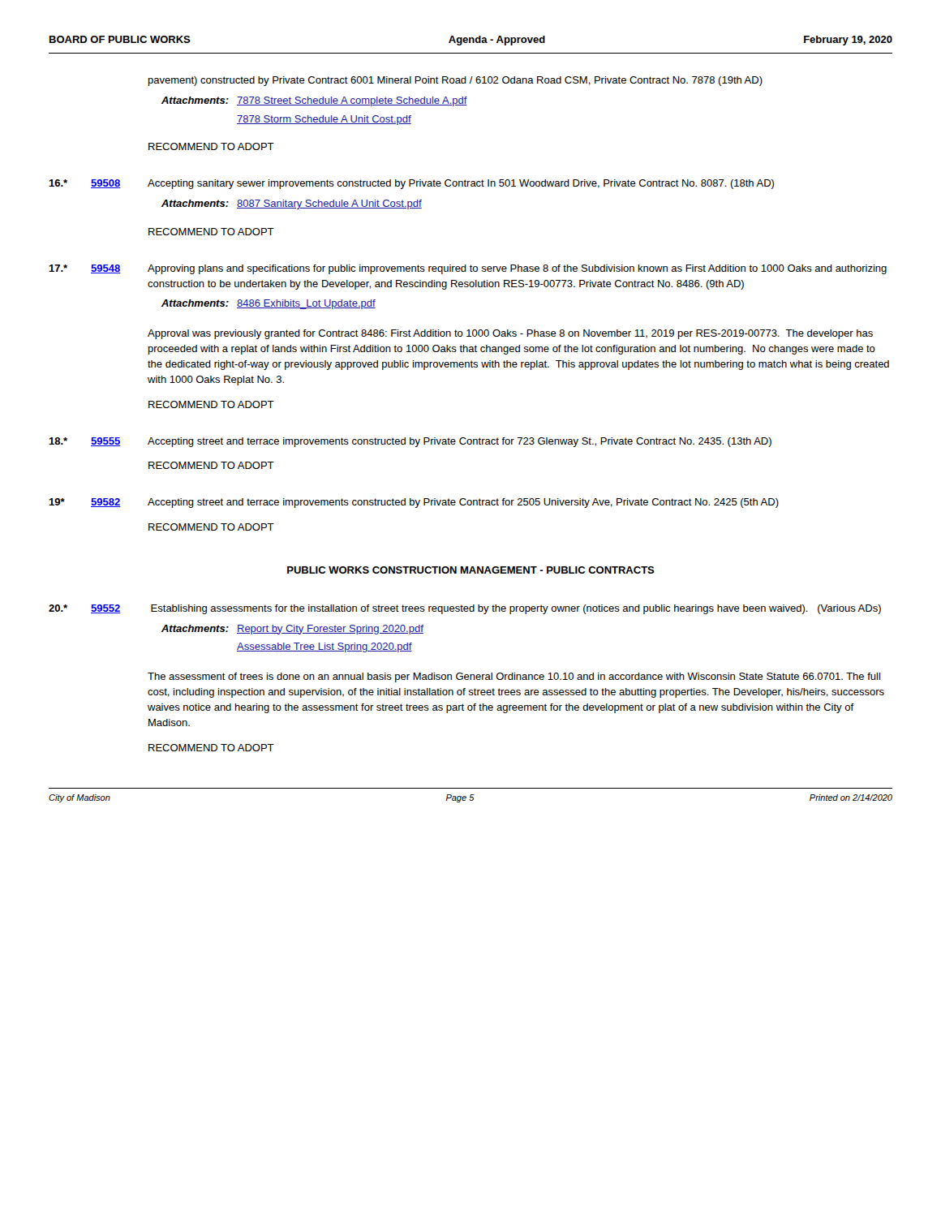BOARD OF PUBLIC WORKS
Agenda - Approved
February 19, 2020
pavement) constructed by Private Contract 6001 Mineral Point Road / 6102 Odana Road CSM, Private Contract No. 7878 (19th AD)
Attachments:
7878 Street Schedule A complete Schedule A.pdf 7878 Storm Schedule A Unit Cost.pdf
RECOMMEND TO ADOPT
16.*
59508
Accepting sanitary sewer improvements constructed by Private Contract In 501 Woodward Drive, Private Contract No. 8087. (18th AD)
Attachments:
8087 Sanitary Schedule A Unit Cost.pdf
RECOMMEND TO ADOPT
17.*
59548
Approving plans and specifications for public improvements required to serve Phase 8 of the Subdivision known as First Addition to 1000 Oaks and authorizing construction to be undertaken by the Developer, and Rescinding Resolution RES-19-00773. Private Contract No. 8486. (9th AD)
Attachments:
8486 Exhibits_Lot Update.pdf
Approval was previously granted for Contract 8486: First Addition to 1000 Oaks - Phase 8 on November 11, 2019 per RES-2019-00773. The developer has proceeded with a replat of lands within First Addition to 1000 Oaks that changed some of the lot configuration and lot numbering. No changes were made to the dedicated right-of-way or previously approved public improvements with the replat. This approval updates the lot numbering to match what is being created with 1000 Oaks Replat No. 3.
RECOMMEND TO ADOPT
18.*
59555
Accepting street and terrace improvements constructed by Private Contract for 723 Glenway St., Private Contract No. 2435. (13th AD)
RECOMMEND TO ADOPT
19*
59582
Accepting street and terrace improvements constructed by Private Contract for 2505 University Ave, Private Contract No. 2425 (5th AD)
RECOMMEND TO ADOPT
PUBLIC WORKS CONSTRUCTION MANAGEMENT - PUBLIC CONTRACTS
20.*
59552
Establishing assessments for the installation of street trees requested by the property owner (notices and public hearings have been waived). (Various ADs)
Attachments:
Report by City Forester Spring 2020.pdf Assessable Tree List Spring 2020.pdf
The assessment of trees is done on an annual basis per Madison General Ordinance 10.10 and in accordance with Wisconsin State Statute 66.0701. The full cost, including inspection and supervision, of the initial installation of street trees are assessed to the abutting properties. The Developer, his/heirs, successors waives notice and hearing to the assessment for street trees as part of the agreement for the development or plat of a new subdivision within the City of Madison.
RECOMMEND TO ADOPT
City of Madison
Page 5
Printed on 2/14/2020